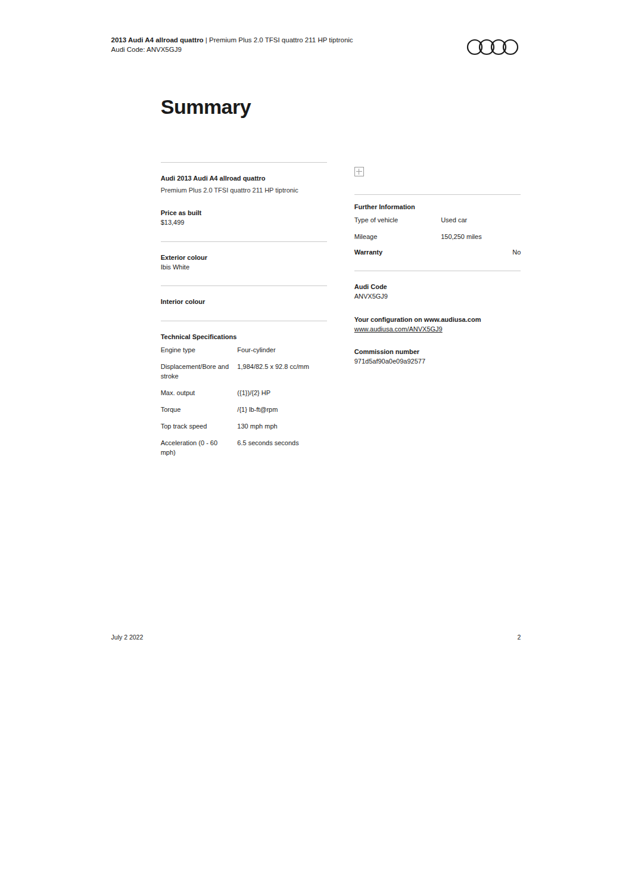2013 Audi A4 allroad quattro | Premium Plus 2.0 TFSI quattro 211 HP tiptronic
Audi Code: ANVX5GJ9
Summary
Audi 2013 Audi A4 allroad quattro
Premium Plus 2.0 TFSI quattro 211 HP tiptronic
Price as built
$13,499
Exterior colour
Ibis White
Interior colour
Technical Specifications
| Engine type | Four-cylinder |
| Displacement/Bore and stroke | 1,984/82.5 x 92.8 cc/mm |
| Max. output | ({1})/{2} HP |
| Torque | /{1} lb-ft@rpm |
| Top track speed | 130 mph mph |
| Acceleration (0 - 60 mph) | 6.5 seconds seconds |
Further Information
Type of vehicle
Used car
Mileage
150,250 miles
Warranty
No
Audi Code
ANVX5GJ9
Your configuration on www.audiusa.com
www.audiusa.com/ANVX5GJ9
Commission number
971d5af90a0e09a92577
July 2 2022
2